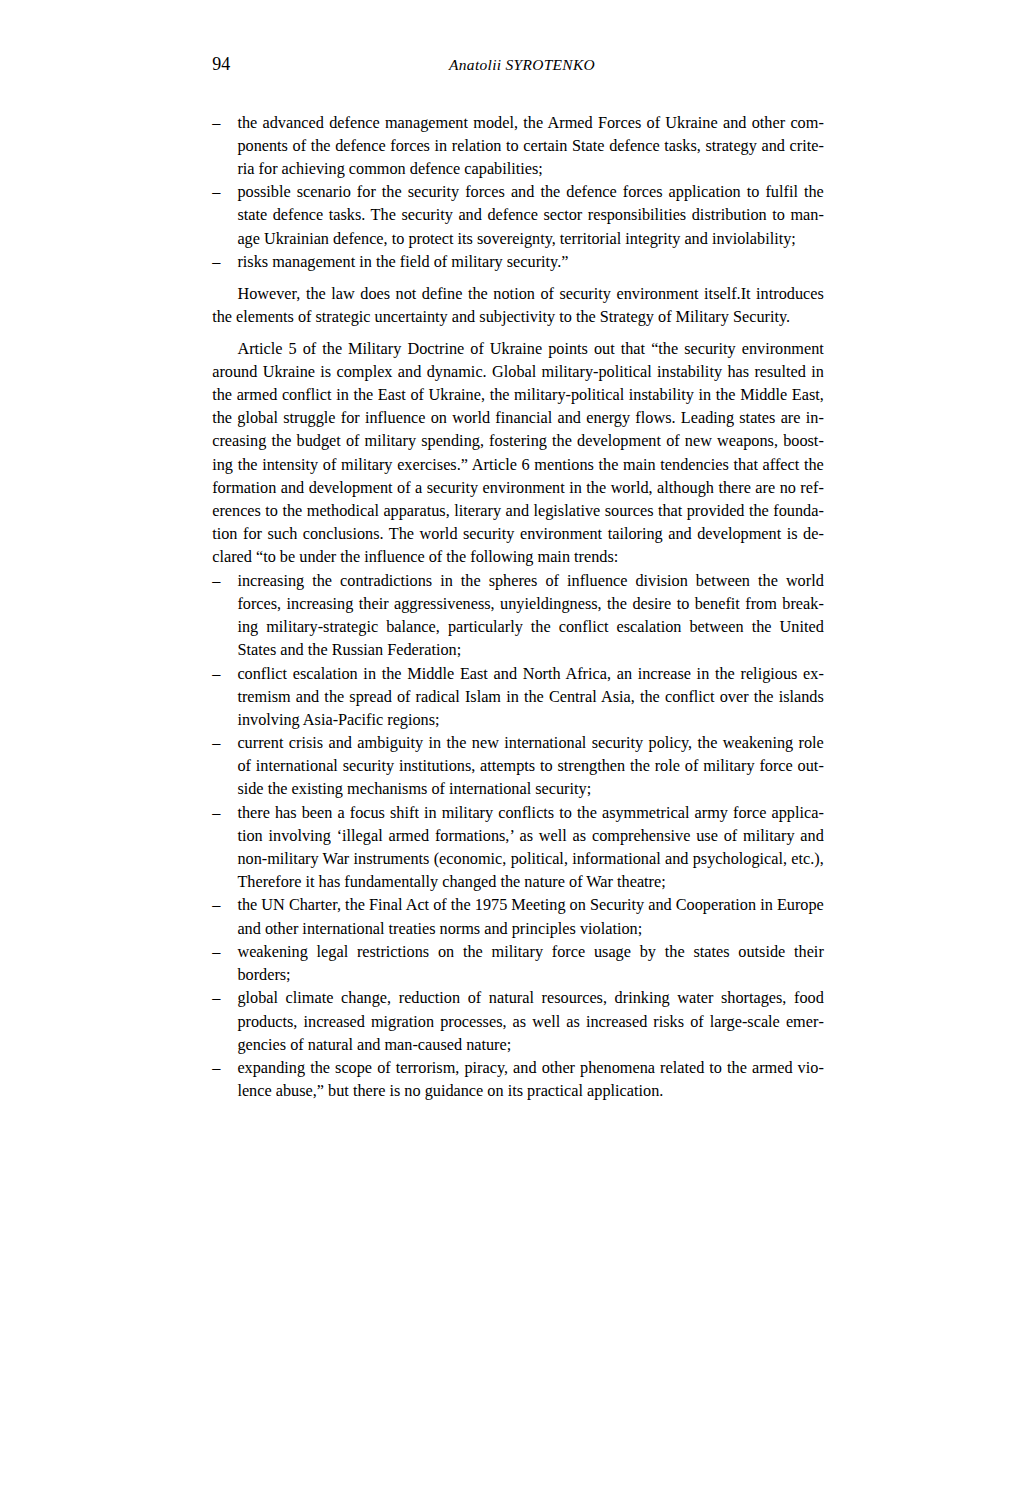94
Anatolii SYROTENKO
the advanced defence management model, the Armed Forces of Ukraine and other components of the defence forces in relation to certain State defence tasks, strategy and criteria for achieving common defence capabilities;
possible scenario for the security forces and the defence forces application to fulfil the state defence tasks. The security and defence sector responsibilities distribution to manage Ukrainian defence, to protect its sovereignty, territorial integrity and inviolability;
risks management in the field of military security.”
However, the law does not define the notion of security environment itself.It introduces the elements of strategic uncertainty and subjectivity to the Strategy of Military Security.
Article 5 of the Military Doctrine of Ukraine points out that “the security environment around Ukraine is complex and dynamic. Global military-political instability has resulted in the armed conflict in the East of Ukraine, the military-political instability in the Middle East, the global struggle for influence on world financial and energy flows. Leading states are increasing the budget of military spending, fostering the development of new weapons, boosting the intensity of military exercises.” Article 6 mentions the main tendencies that affect the formation and development of a security environment in the world, although there are no references to the methodical apparatus, literary and legislative sources that provided the foundation for such conclusions. The world security environment tailoring and development is declared “to be under the influence of the following main trends:
increasing the contradictions in the spheres of influence division between the world forces, increasing their aggressiveness, unyieldingness, the desire to benefit from breaking military-strategic balance, particularly the conflict escalation between the United States and the Russian Federation;
conflict escalation in the Middle East and North Africa, an increase in the religious extremism and the spread of radical Islam in the Central Asia, the conflict over the islands involving Asia-Pacific regions;
current crisis and ambiguity in the new international security policy, the weakening role of international security institutions, attempts to strengthen the role of military force outside the existing mechanisms of international security;
there has been a focus shift in military conflicts to the asymmetrical army force application involving ‘illegal armed formations,’ as well as comprehensive use of military and non-military War instruments (economic, political, informational and psychological, etc.), Therefore it has fundamentally changed the nature of War theatre;
the UN Charter, the Final Act of the 1975 Meeting on Security and Cooperation in Europe and other international treaties norms and principles violation;
weakening legal restrictions on the military force usage by the states outside their borders;
global climate change, reduction of natural resources, drinking water shortages, food products, increased migration processes, as well as increased risks of large-scale emergencies of natural and man-caused nature;
expanding the scope of terrorism, piracy, and other phenomena related to the armed violence abuse,” but there is no guidance on its practical application.